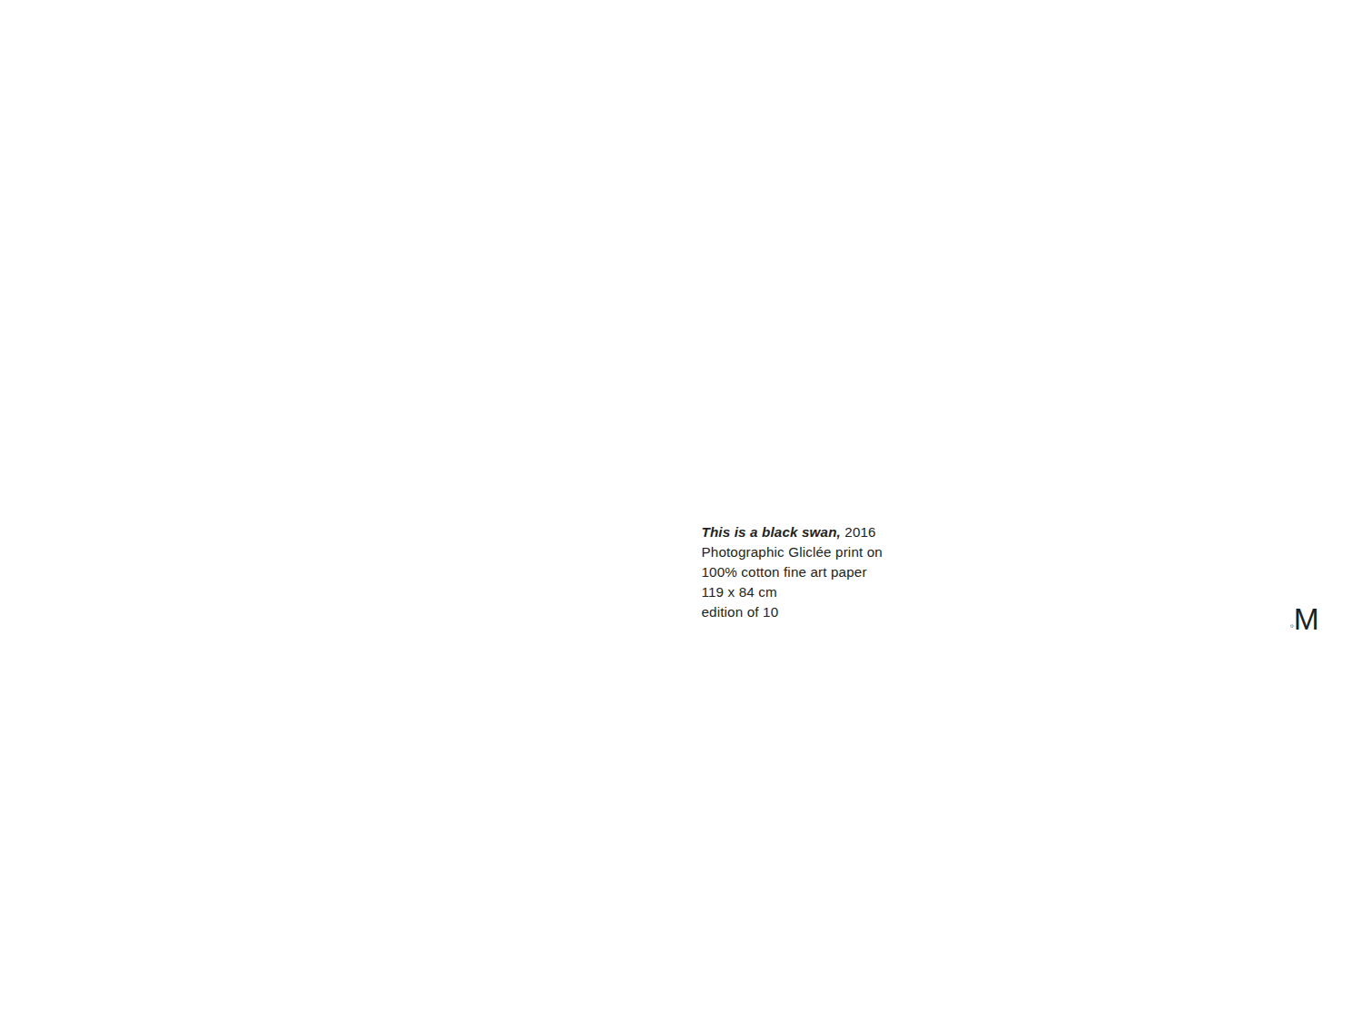This is a black swan, 2016
Photographic Gliclée print on
100% cotton fine art paper
119 x 84 cm
edition of 10
◦M